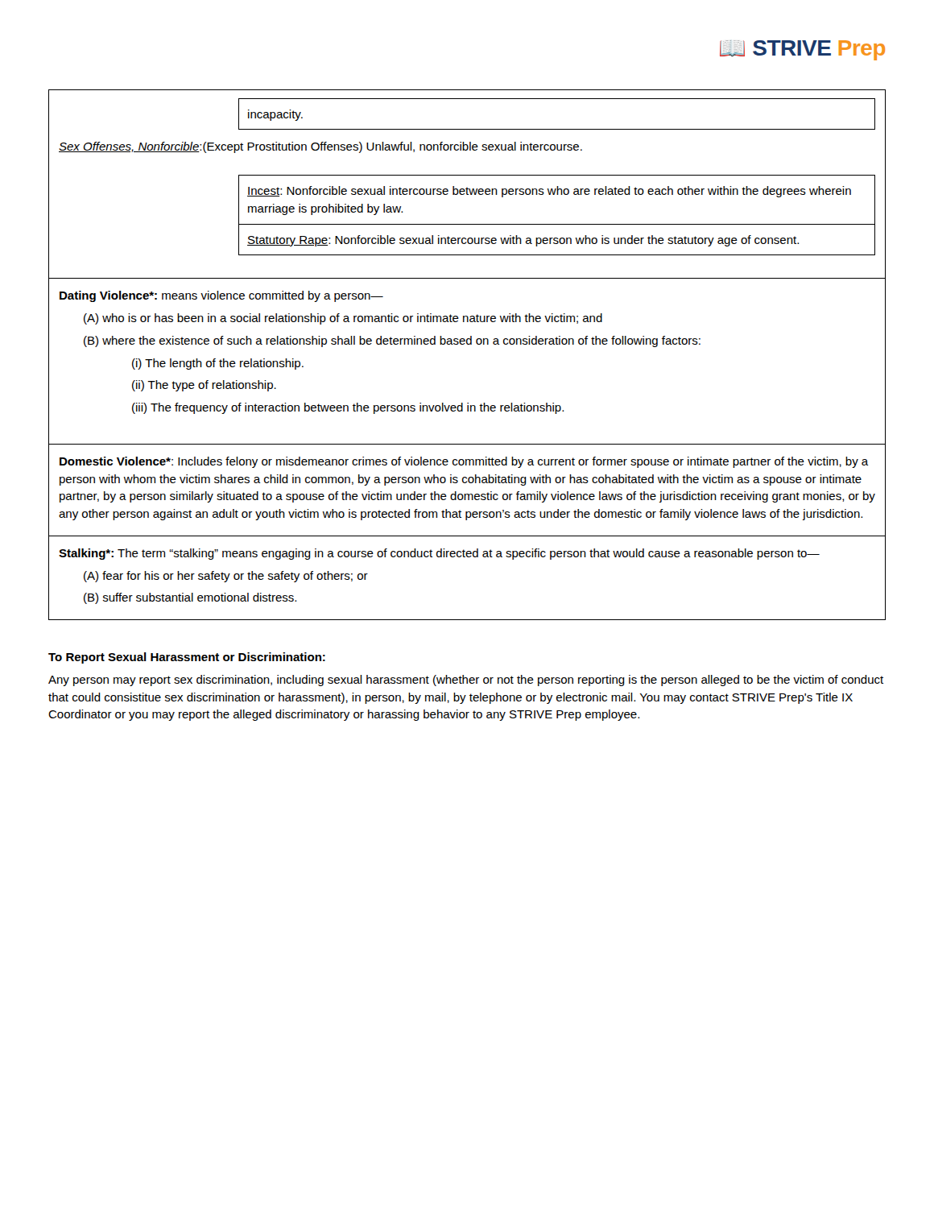📖STRIVE Prep
| / incapacity. / Sex Offenses, Nonforcible :(Except Prostitution Offenses) Unlawful, nonforcible sexual intercourse. / Incest : Nonforcible sexual intercourse between persons who are related to each other within the degrees wherein marriage is prohibited by law. / / Statutory Rape : Nonforcible sexual intercourse with a person who is under the statutory age of consent. / |
| Dating Violence*: means violence committed by a person— (A) who is or has been in a social relationship of a romantic or intimate nature with the victim; and (B) where the existence of such a relationship shall be determined based on a consideration of the following factors: (i) The length of the relationship. (ii) The type of relationship. (iii) The frequency of interaction between the persons involved in the relationship. |
| Domestic Violence* : Includes felony or misdemeanor crimes of violence committed by a current or former spouse or intimate partner of the victim, by a person with whom the victim shares a child in common, by a person who is cohabitating with or has cohabitated with the victim as a spouse or intimate partner, by a person similarly situated to a spouse of the victim under the domestic or family violence laws of the jurisdiction receiving grant monies, or by any other person against an adult or youth victim who is protected from that person’s acts under the domestic or family violence laws of the jurisdiction. |
| Stalking*: The term “stalking” means engaging in a course of conduct directed at a specific person that would cause a reasonable person to— (A) fear for his or her safety or the safety of others; or (B) suffer substantial emotional distress. |
To Report Sexual Harassment or Discrimination:
Any person may report sex discrimination, including sexual harassment (whether or not the person reporting is the person alleged to be the victim of conduct that could consistitue sex discrimination or harassment), in person, by mail, by telephone or by electronic mail. You may contact STRIVE Prep's Title IX Coordinator or you may report the alleged discriminatory or harassing behavior to any STRIVE Prep employee.